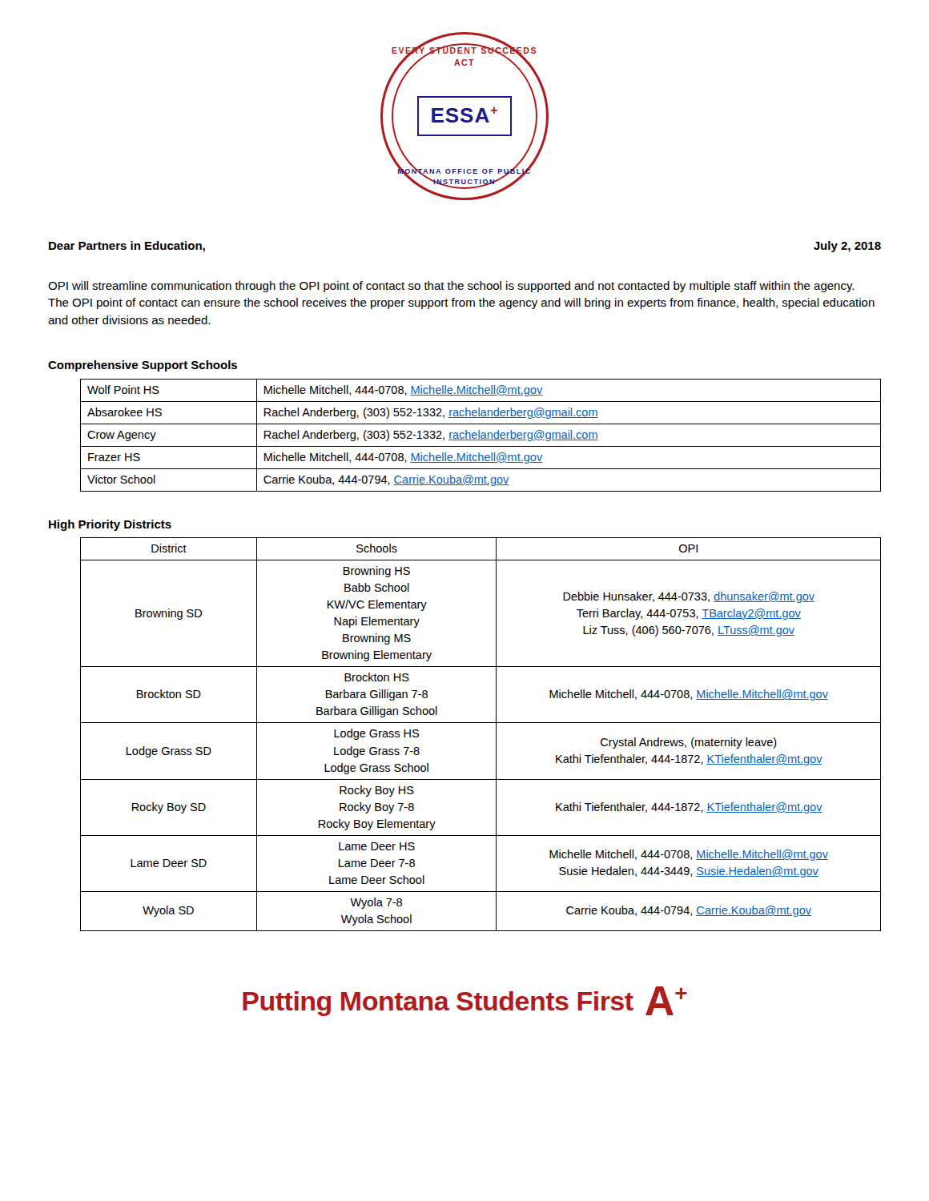EVERY STUDENT SUCCEEDS ACT
ESSA+
MONTANA OFFICE OF PUBLIC INSTRUCTION
Dear Partners in Education, July 2, 2018
OPI will streamline communication through the OPI point of contact so that the school is supported and not contacted by multiple staff within the agency. The OPI point of contact can ensure the school receives the proper support from the agency and will bring in experts from finance, health, special education and other divisions as needed.
Comprehensive Support Schools
| Wolf Point HS | Michelle Mitchell, 444-0708, Michelle.Mitchell@mt.gov |
| Absarokee HS | Rachel Anderberg, (303) 552-1332, rachelanderberg@gmail.com |
| Crow Agency | Rachel Anderberg, (303) 552-1332, rachelanderberg@gmail.com |
| Frazer HS | Michelle Mitchell, 444-0708, Michelle.Mitchell@mt.gov |
| Victor School | Carrie Kouba, 444-0794, Carrie.Kouba@mt.gov |
High Priority Districts
| District | Schools | OPI |
| --- | --- | --- |
| Browning SD | Browning HS Babb School KW/VC Elementary Napi Elementary Browning MS Browning Elementary | Debbie Hunsaker, 444-0733, dhunsaker@mt.gov Terri Barclay, 444-0753, TBarclay2@mt.gov Liz Tuss, (406) 560-7076, LTuss@mt.gov |
| Brockton SD | Brockton HS Barbara Gilligan 7-8 Barbara Gilligan School | Michelle Mitchell, 444-0708, Michelle.Mitchell@mt.gov |
| Lodge Grass SD | Lodge Grass HS Lodge Grass 7-8 Lodge Grass School | Crystal Andrews, (maternity leave) Kathi Tiefenthaler, 444-1872, KTiefenthaler@mt.gov |
| Rocky Boy SD | Rocky Boy HS Rocky Boy 7-8 Rocky Boy Elementary | Kathi Tiefenthaler, 444-1872, KTiefenthaler@mt.gov |
| Lame Deer SD | Lame Deer HS Lame Deer 7-8 Lame Deer School | Michelle Mitchell, 444-0708, Michelle.Mitchell@mt.gov Susie Hedalen, 444-3449, Susie.Hedalen@mt.gov |
| Wyola SD | Wyola 7-8 Wyola School | Carrie Kouba, 444-0794, Carrie.Kouba@mt.gov |
Putting Montana Students First A+